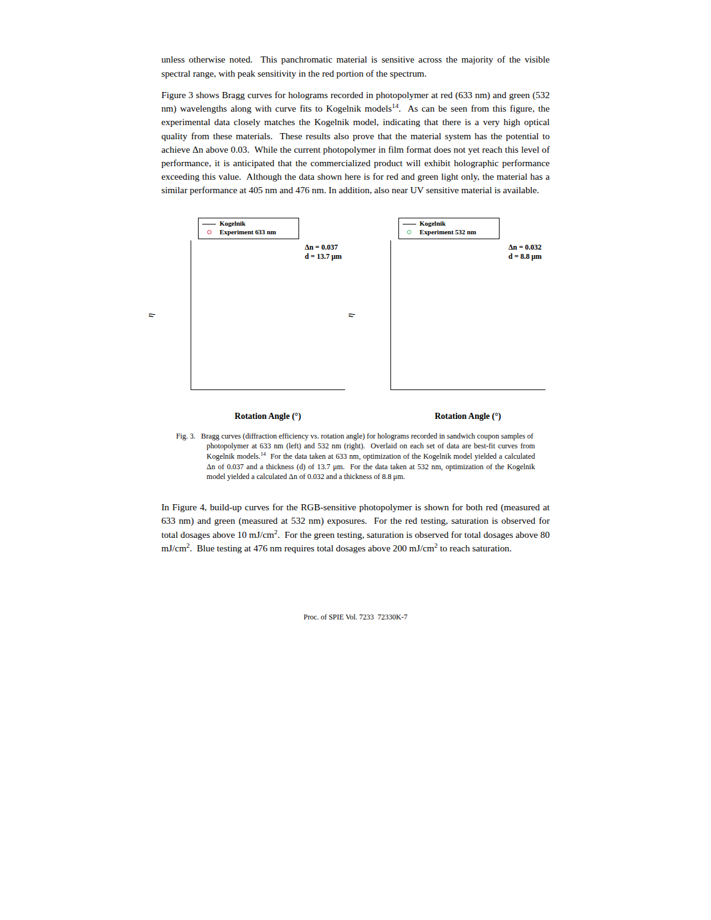unless otherwise noted. This panchromatic material is sensitive across the majority of the visible spectral range, with peak sensitivity in the red portion of the spectrum.
Figure 3 shows Bragg curves for holograms recorded in photopolymer at red (633 nm) and green (532 nm) wavelengths along with curve fits to Kogelnik models14. As can be seen from this figure, the experimental data closely matches the Kogelnik model, indicating that there is a very high optical quality from these materials. These results also prove that the material system has the potential to achieve Δn above 0.03. While the current photopolymer in film format does not yet reach this level of performance, it is anticipated that the commercialized product will exhibit holographic performance exceeding this value. Although the data shown here is for red and green light only, the material has a similar performance at 405 nm and 476 nm. In addition, also near UV sensitive material is available.
Kogelnik
Experiment 633 nm
η
Δn = 0.037
d = 13.7 μm
Rotation Angle (°)
Kogelnik
Experiment 532 nm
η
Δn = 0.032
d = 8.8 μm
Rotation Angle (°)
Fig. 3. Bragg curves (diffraction efficiency vs. rotation angle) for holograms recorded in sandwich coupon samples of photopolymer at 633 nm (left) and 532 nm (right). Overlaid on each set of data are best-fit curves from Kogelnik models.14 For the data taken at 633 nm, optimization of the Kogelnik model yielded a calculated Δn of 0.037 and a thickness (d) of 13.7 μm. For the data taken at 532 nm, optimization of the Kogelnik model yielded a calculated Δn of 0.032 and a thickness of 8.8 μm.
In Figure 4, build-up curves for the RGB-sensitive photopolymer is shown for both red (measured at 633 nm) and green (measured at 532 nm) exposures. For the red testing, saturation is observed for total dosages above 10 mJ/cm2. For the green testing, saturation is observed for total dosages above 80 mJ/cm2. Blue testing at 476 nm requires total dosages above 200 mJ/cm2 to reach saturation.
Proc. of SPIE Vol. 7233 72330K-7